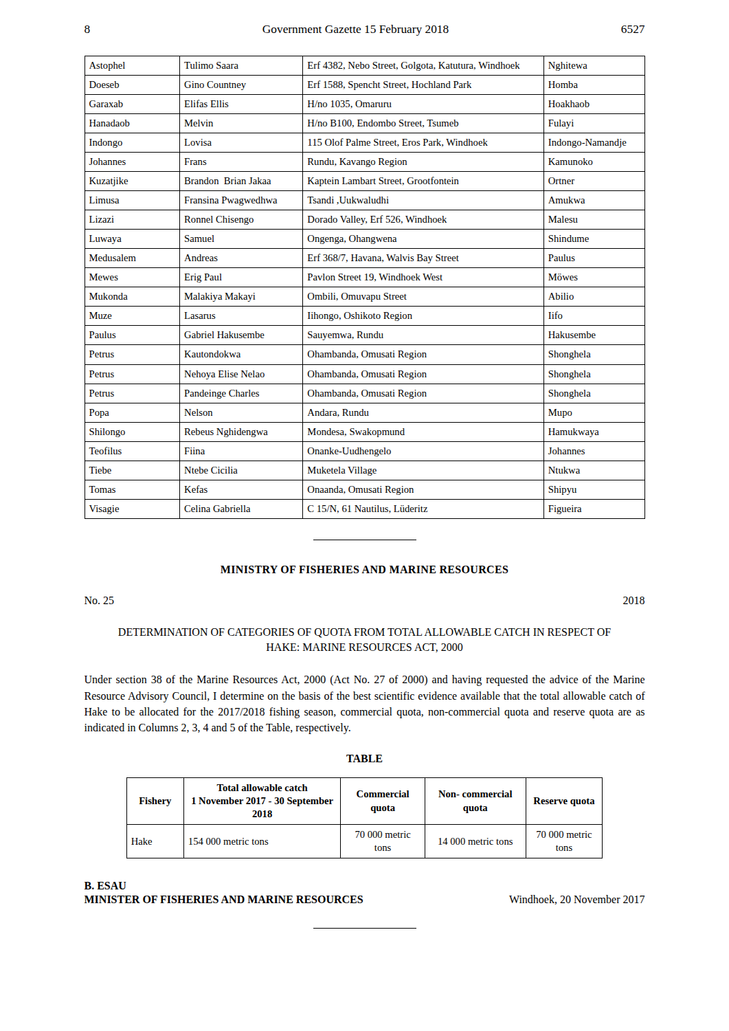8 Government Gazette 15 February 2018 6527
| Astophel | Tulimo Saara | Erf 4382, Nebo Street, Golgota, Katutura, Windhoek | Nghitewa |
| Doeseb | Gino Countney | Erf 1588, Spencht Street, Hochland Park | Homba |
| Garaxab | Elifas Ellis | H/no 1035, Omaruru | Hoakhaob |
| Hanadaob | Melvin | H/no B100, Endombo Street, Tsumeb | Fulayi |
| Indongo | Lovisa | 115 Olof Palme Street, Eros Park, Windhoek | Indongo-Namandje |
| Johannes | Frans | Rundu, Kavango Region | Kamunoko |
| Kuzatjike | Brandon Brian Jakaa | Kaptein Lambart Street, Grootfontein | Ortner |
| Limusa | Fransina Pwagwedhwa | Tsandi ,Uukwaludhi | Amukwa |
| Lizazi | Ronnel Chisengo | Dorado Valley, Erf 526, Windhoek | Malesu |
| Luwaya | Samuel | Ongenga, Ohangwena | Shindume |
| Medusalem | Andreas | Erf 368/7, Havana, Walvis Bay Street | Paulus |
| Mewes | Erig Paul | Pavlon Street 19, Windhoek West | Möwes |
| Mukonda | Malakiya Makayi | Ombili, Omuvapu Street | Abilio |
| Muze | Lasarus | Iihongo, Oshikoto Region | Iifo |
| Paulus | Gabriel Hakusembe | Sauyemwa, Rundu | Hakusembe |
| Petrus | Kautondokwa | Ohambanda, Omusati Region | Shonghela |
| Petrus | Nehoya Elise Nelao | Ohambanda, Omusati Region | Shonghela |
| Petrus | Pandeinge Charles | Ohambanda, Omusati Region | Shonghela |
| Popa | Nelson | Andara, Rundu | Mupo |
| Shilongo | Rebeus Nghidengwa | Mondesa, Swakopmund | Hamukwaya |
| Teofilus | Fiina | Onanke-Uudhengelo | Johannes |
| Tiebe | Ntebe Cicilia | Muketela Village | Ntukwa |
| Tomas | Kefas | Onaanda, Omusati Region | Shipyu |
| Visagie | Celina Gabriella | C 15/N, 61 Nautilus, Lüderitz | Figueira |
MINISTRY OF FISHERIES AND MARINE RESOURCES
No. 25 2018
DETERMINATION OF CATEGORIES OF QUOTA FROM TOTAL ALLOWABLE CATCH IN RESPECT OF HAKE: MARINE RESOURCES ACT, 2000
Under section 38 of the Marine Resources Act, 2000 (Act No. 27 of 2000) and having requested the advice of the Marine Resource Advisory Council, I determine on the basis of the best scientific evidence available that the total allowable catch of Hake to be allocated for the 2017/2018 fishing season, commercial quota, non-commercial quota and reserve quota are as indicated in Columns 2, 3, 4 and 5 of the Table, respectively.
TABLE
| Fishery | Total allowable catch 1 November 2017 - 30 September 2018 | Commercial quota | Non- commercial quota | Reserve quota |
| --- | --- | --- | --- | --- |
| Hake | 154 000 metric tons | 70 000 metric tons | 14 000 metric tons | 70 000 metric tons |
B. ESAU
MINISTER OF FISHERIES AND MARINE RESOURCES
Windhoek, 20 November 2017